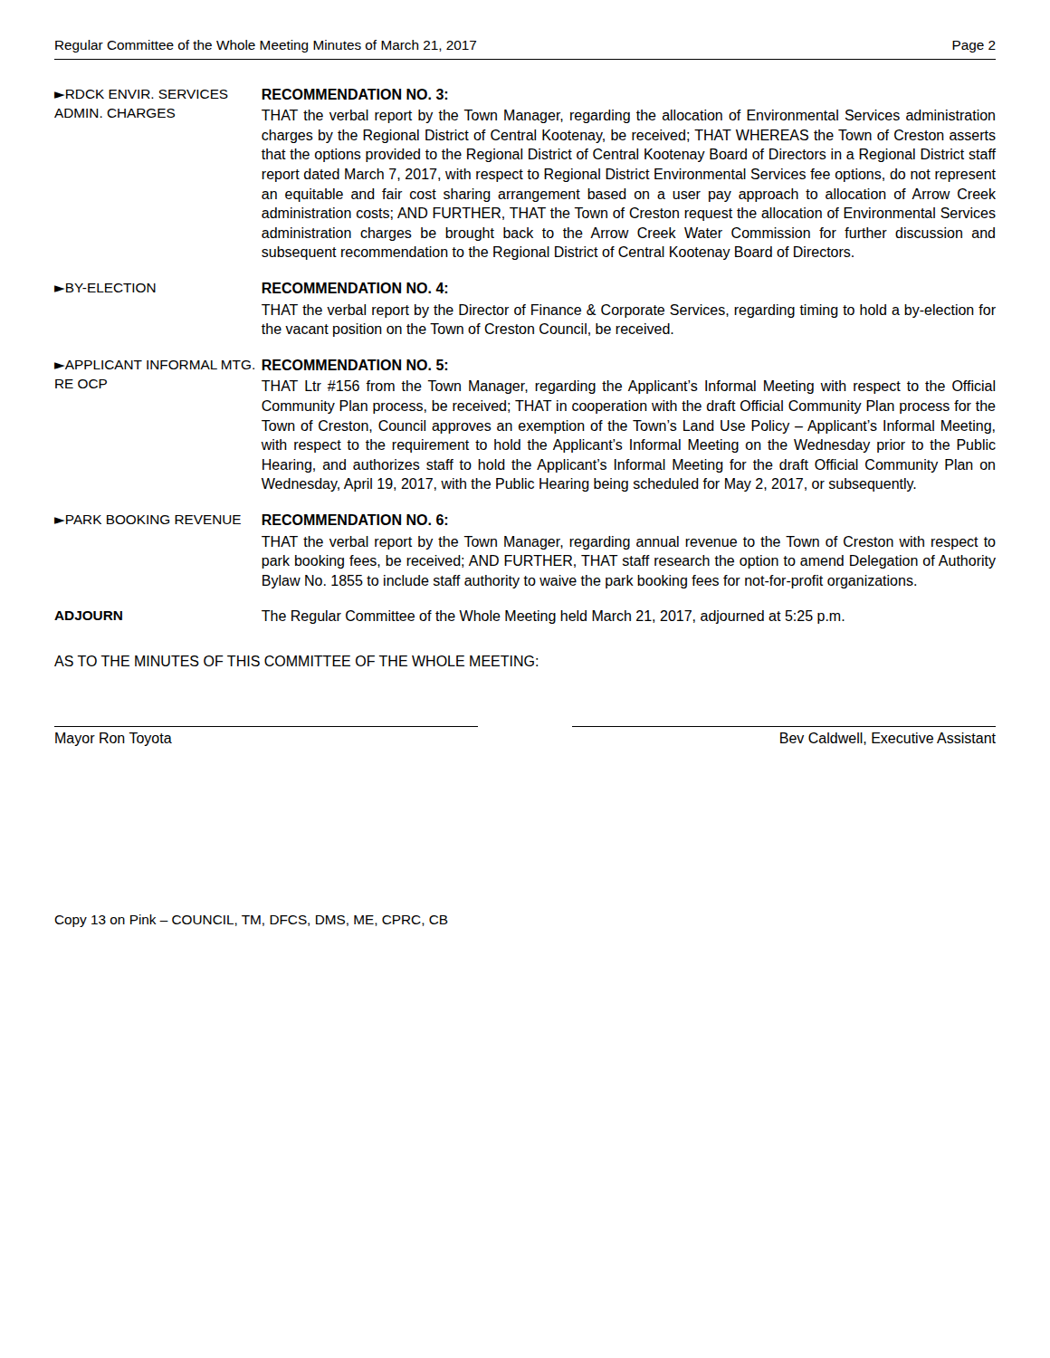Regular Committee of the Whole Meeting Minutes of March 21, 2017
Page 2
| ► RDCK ENVIR. SERVICES ADMIN. CHARGES | RECOMMENDATION NO. 3: THAT the verbal report by the Town Manager, regarding the allocation of Environmental Services administration charges by the Regional District of Central Kootenay, be received; THAT WHEREAS the Town of Creston asserts that the options provided to the Regional District of Central Kootenay Board of Directors in a Regional District staff report dated March 7, 2017, with respect to Regional District Environmental Services fee options, do not represent an equitable and fair cost sharing arrangement based on a user pay approach to allocation of Arrow Creek administration costs; AND FURTHER, THAT the Town of Creston request the allocation of Environmental Services administration charges be brought back to the Arrow Creek Water Commission for further discussion and subsequent recommendation to the Regional District of Central Kootenay Board of Directors. |
| ► BY-ELECTION | RECOMMENDATION NO. 4: THAT the verbal report by the Director of Finance & Corporate Services, regarding timing to hold a by-election for the vacant position on the Town of Creston Council, be received. |
| ► APPLICANT INFORMAL MTG. RE OCP | RECOMMENDATION NO. 5: THAT Ltr #156 from the Town Manager, regarding the Applicant’s Informal Meeting with respect to the Official Community Plan process, be received; THAT in cooperation with the draft Official Community Plan process for the Town of Creston, Council approves an exemption of the Town’s Land Use Policy – Applicant’s Informal Meeting, with respect to the requirement to hold the Applicant’s Informal Meeting on the Wednesday prior to the Public Hearing, and authorizes staff to hold the Applicant’s Informal Meeting for the draft Official Community Plan on Wednesday, April 19, 2017, with the Public Hearing being scheduled for May 2, 2017, or subsequently. |
| ► PARK BOOKING REVENUE | RECOMMENDATION NO. 6: THAT the verbal report by the Town Manager, regarding annual revenue to the Town of Creston with respect to park booking fees, be received; AND FURTHER, THAT staff research the option to amend Delegation of Authority Bylaw No. 1855 to include staff authority to waive the park booking fees for not-for-profit organizations. |
| ADJOURN | The Regular Committee of the Whole Meeting held March 21, 2017, adjourned at 5:25 p.m. |
AS TO THE MINUTES OF THIS COMMITTEE OF THE WHOLE MEETING:
Mayor Ron Toyota
Bev Caldwell, Executive Assistant
Copy 13 on Pink – COUNCIL, TM, DFCS, DMS, ME, CPRC, CB